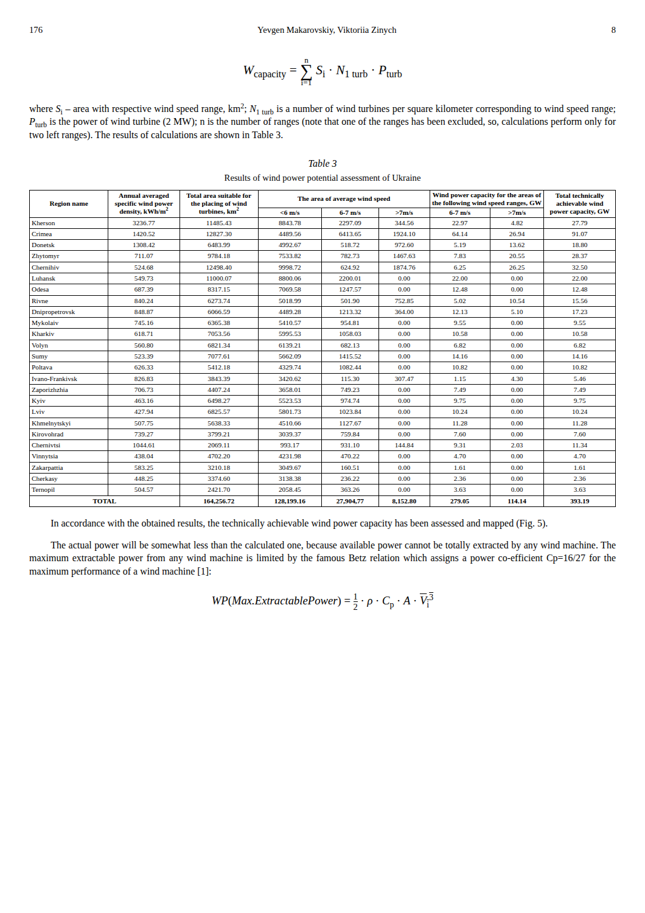176
Yevgen Makarovskiy, Viktoriia Zinych
8
Wcapacity = n ∑ i=1 Si · N 1 turb · Pturb
where Si – area with respective wind speed range, km2; N 1 turb is a number of wind turbines per square kilometer corresponding to wind speed range; Pturb is the power of wind turbine (2 MW); n is the number of ranges (note that one of the ranges has been excluded, so, calculations perform only for two left ranges). The results of calculations are shown in Table 3.
Table 3
Results of wind power potential assessment of Ukraine
| Region name | Annual averaged specific wind power density, kWh/m 2 | Total area suitable for the placing of wind turbines, km 2 | The area of average wind speed | Wind power capacity for the areas of the following wind speed ranges, GW | Total technically achievable wind power capacity, GW |
| --- | --- | --- | --- | --- | --- |
| <6 m/s | 6-7 m/s | >7m/s | 6-7 m/s | >7m/s |
| Kherson | 3236.77 | 11485.43 | 8843.78 | 2297.09 | 344.56 | 22.97 | 4.82 | 27.79 |
| Crimea | 1420.52 | 12827.30 | 4489.56 | 6413.65 | 1924.10 | 64.14 | 26.94 | 91.07 |
| Donetsk | 1308.42 | 6483.99 | 4992.67 | 518.72 | 972.60 | 5.19 | 13.62 | 18.80 |
| Zhytomyr | 711.07 | 9784.18 | 7533.82 | 782.73 | 1467.63 | 7.83 | 20.55 | 28.37 |
| Chernihiv | 524.68 | 12498.40 | 9998.72 | 624.92 | 1874.76 | 6.25 | 26.25 | 32.50 |
| Luhansk | 549.73 | 11000.07 | 8800.06 | 2200.01 | 0.00 | 22.00 | 0.00 | 22.00 |
| Odesa | 687.39 | 8317.15 | 7069.58 | 1247.57 | 0.00 | 12.48 | 0.00 | 12.48 |
| Rivne | 840.24 | 6273.74 | 5018.99 | 501.90 | 752.85 | 5.02 | 10.54 | 15.56 |
| Dnipropetrovsk | 848.87 | 6066.59 | 4489.28 | 1213.32 | 364.00 | 12.13 | 5.10 | 17.23 |
| Mykolaiv | 745.16 | 6365.38 | 5410.57 | 954.81 | 0.00 | 9.55 | 0.00 | 9.55 |
| Kharkiv | 618.71 | 7053.56 | 5995.53 | 1058.03 | 0.00 | 10.58 | 0.00 | 10.58 |
| Volyn | 560.80 | 6821.34 | 6139.21 | 682.13 | 0.00 | 6.82 | 0.00 | 6.82 |
| Sumy | 523.39 | 7077.61 | 5662.09 | 1415.52 | 0.00 | 14.16 | 0.00 | 14.16 |
| Poltava | 626.33 | 5412.18 | 4329.74 | 1082.44 | 0.00 | 10.82 | 0.00 | 10.82 |
| Ivano-Frankivsk | 826.83 | 3843.39 | 3420.62 | 115.30 | 307.47 | 1.15 | 4.30 | 5.46 |
| Zaporizhzhia | 706.73 | 4407.24 | 3658.01 | 749.23 | 0.00 | 7.49 | 0.00 | 7.49 |
| Kyiv | 463.16 | 6498.27 | 5523.53 | 974.74 | 0.00 | 9.75 | 0.00 | 9.75 |
| Lviv | 427.94 | 6825.57 | 5801.73 | 1023.84 | 0.00 | 10.24 | 0.00 | 10.24 |
| Khmelnytskyi | 507.75 | 5638.33 | 4510.66 | 1127.67 | 0.00 | 11.28 | 0.00 | 11.28 |
| Kirovohrad | 739.27 | 3799.21 | 3039.37 | 759.84 | 0.00 | 7.60 | 0.00 | 7.60 |
| Chernivtsi | 1044.61 | 2069.11 | 993.17 | 931.10 | 144.84 | 9.31 | 2.03 | 11.34 |
| Vinnytsia | 438.04 | 4702.20 | 4231.98 | 470.22 | 0.00 | 4.70 | 0.00 | 4.70 |
| Zakarpattia | 583.25 | 3210.18 | 3049.67 | 160.51 | 0.00 | 1.61 | 0.00 | 1.61 |
| Cherkasy | 448.25 | 3374.60 | 3138.38 | 236.22 | 0.00 | 2.36 | 0.00 | 2.36 |
| Ternopil | 504.57 | 2421.70 | 2058.45 | 363.26 | 0.00 | 3.63 | 0.00 | 3.63 |
| TOTAL | 164,256.72 | 128,199.16 | 27,904,77 | 8,152.80 | 279.05 | 114.14 | 393.19 |
In accordance with the obtained results, the technically achievable wind power capacity has been assessed and mapped (Fig. 5).
The actual power will be somewhat less than the calculated one, because available power cannot be totally extracted by any wind machine. The maximum extractable power from any wind machine is limited by the famous Betz relation which assigns a power co-efficient Cp=16/27 for the maximum performance of a wind machine [1]:
WP(Max.ExtractablePower) = 1 2 · ρ · Cp · A · Vi3